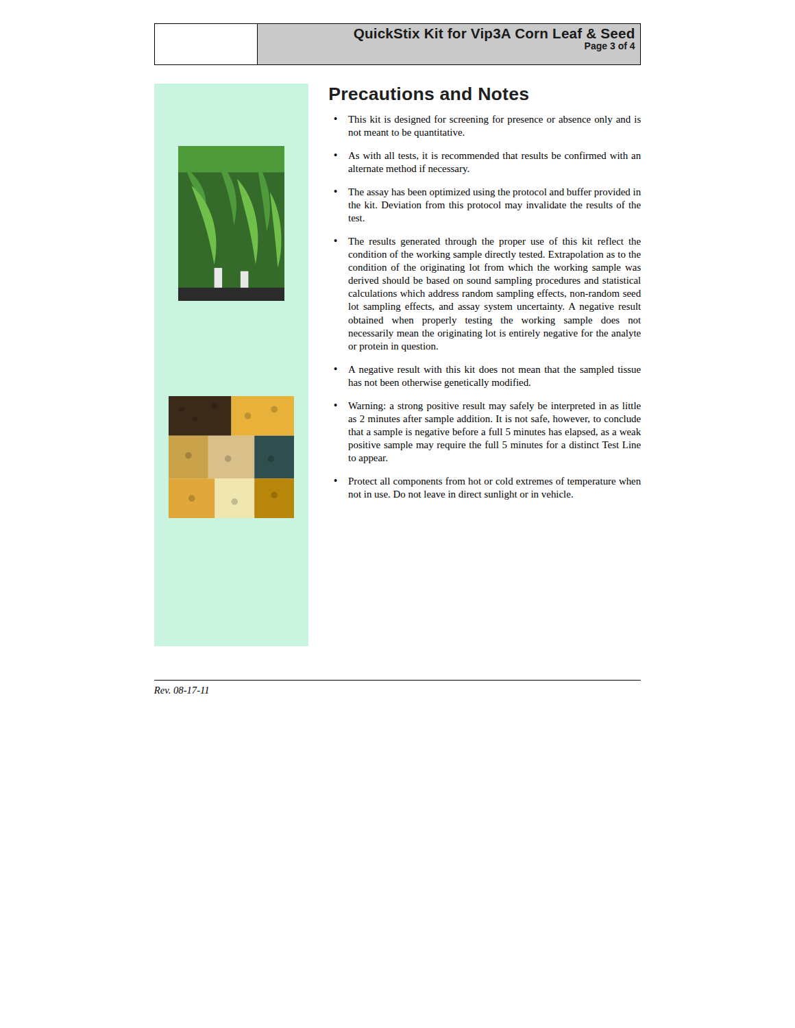QuickStix Kit for Vip3A Corn Leaf & Seed
Page 3 of 4
Precautions and Notes
This kit is designed for screening for presence or absence only and is not meant to be quantitative.
As with all tests, it is recommended that results be confirmed with an alternate method if necessary.
The assay has been optimized using the protocol and buffer provided in the kit. Deviation from this protocol may invalidate the results of the test.
The results generated through the proper use of this kit reflect the condition of the working sample directly tested. Extrapolation as to the condition of the originating lot from which the working sample was derived should be based on sound sampling procedures and statistical calculations which address random sampling effects, non-random seed lot sampling effects, and assay system uncertainty. A negative result obtained when properly testing the working sample does not necessarily mean the originating lot is entirely negative for the analyte or protein in question.
A negative result with this kit does not mean that the sampled tissue has not been otherwise genetically modified.
Warning: a strong positive result may safely be interpreted in as little as 2 minutes after sample addition. It is not safe, however, to conclude that a sample is negative before a full 5 minutes has elapsed, as a weak positive sample may require the full 5 minutes for a distinct Test Line to appear.
Protect all components from hot or cold extremes of temperature when not in use. Do not leave in direct sunlight or in vehicle.
Rev. 08-17-11